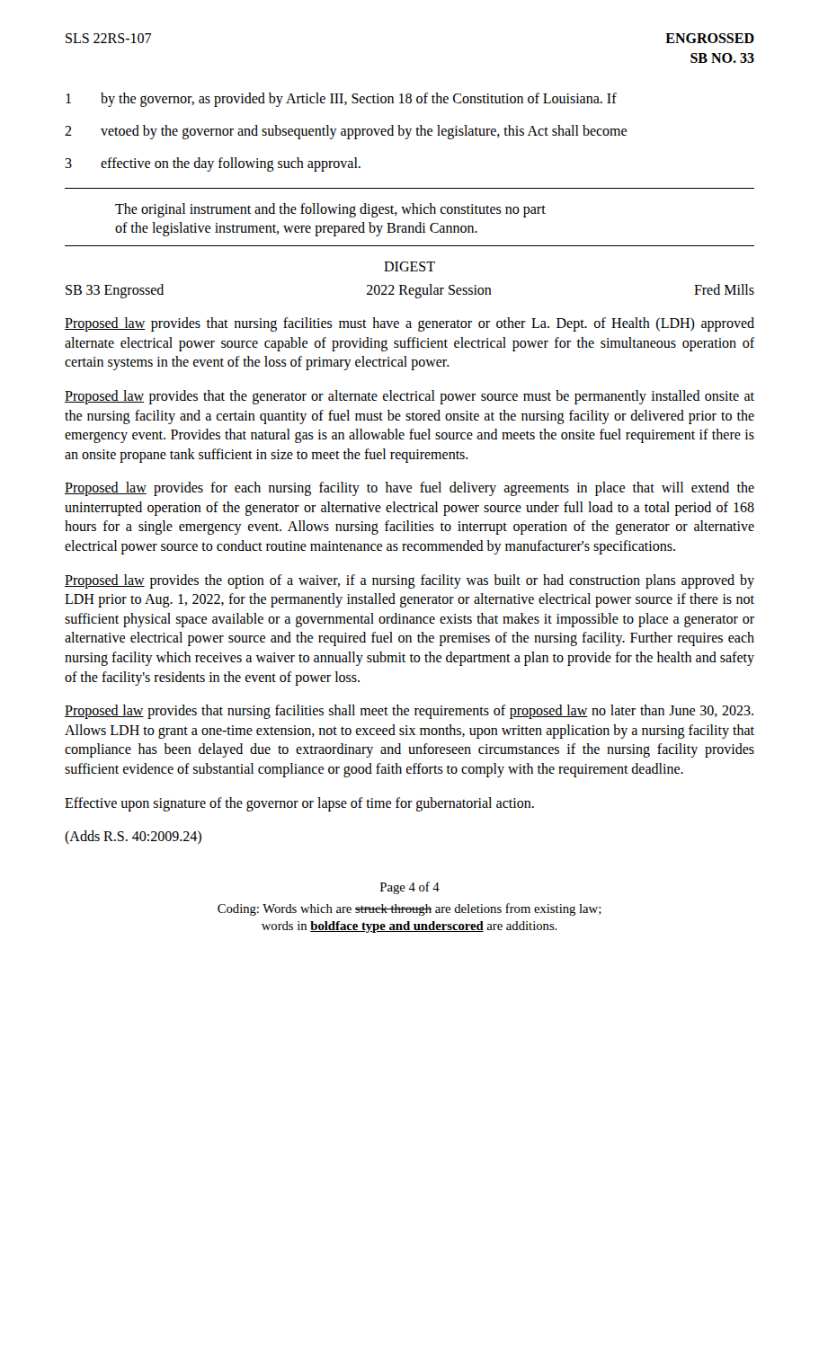SLS 22RS-107
ENGROSSED
SB NO. 33
1
by the governor, as provided by Article III, Section 18 of the Constitution of Louisiana. If
2
vetoed by the governor and subsequently approved by the legislature, this Act shall become
3
effective on the day following such approval.
The original instrument and the following digest, which constitutes no part
of the legislative instrument, were prepared by Brandi Cannon.
DIGEST
SB 33 Engrossed
2022 Regular Session
Fred Mills
Proposed law provides that nursing facilities must have a generator or other La. Dept. of Health (LDH) approved alternate electrical power source capable of providing sufficient electrical power for the simultaneous operation of certain systems in the event of the loss of primary electrical power.
Proposed law provides that the generator or alternate electrical power source must be permanently installed onsite at the nursing facility and a certain quantity of fuel must be stored onsite at the nursing facility or delivered prior to the emergency event. Provides that natural gas is an allowable fuel source and meets the onsite fuel requirement if there is an onsite propane tank sufficient in size to meet the fuel requirements.
Proposed law provides for each nursing facility to have fuel delivery agreements in place that will extend the uninterrupted operation of the generator or alternative electrical power source under full load to a total period of 168 hours for a single emergency event. Allows nursing facilities to interrupt operation of the generator or alternative electrical power source to conduct routine maintenance as recommended by manufacturer's specifications.
Proposed law provides the option of a waiver, if a nursing facility was built or had construction plans approved by LDH prior to Aug. 1, 2022, for the permanently installed generator or alternative electrical power source if there is not sufficient physical space available or a governmental ordinance exists that makes it impossible to place a generator or alternative electrical power source and the required fuel on the premises of the nursing facility. Further requires each nursing facility which receives a waiver to annually submit to the department a plan to provide for the health and safety of the facility's residents in the event of power loss.
Proposed law provides that nursing facilities shall meet the requirements of proposed law no later than June 30, 2023. Allows LDH to grant a one-time extension, not to exceed six months, upon written application by a nursing facility that compliance has been delayed due to extraordinary and unforeseen circumstances if the nursing facility provides sufficient evidence of substantial compliance or good faith efforts to comply with the requirement deadline.
Effective upon signature of the governor or lapse of time for gubernatorial action.
(Adds R.S. 40:2009.24)
Page 4 of 4
Coding: Words which are struck through are deletions from existing law;
words in boldface type and underscored are additions.